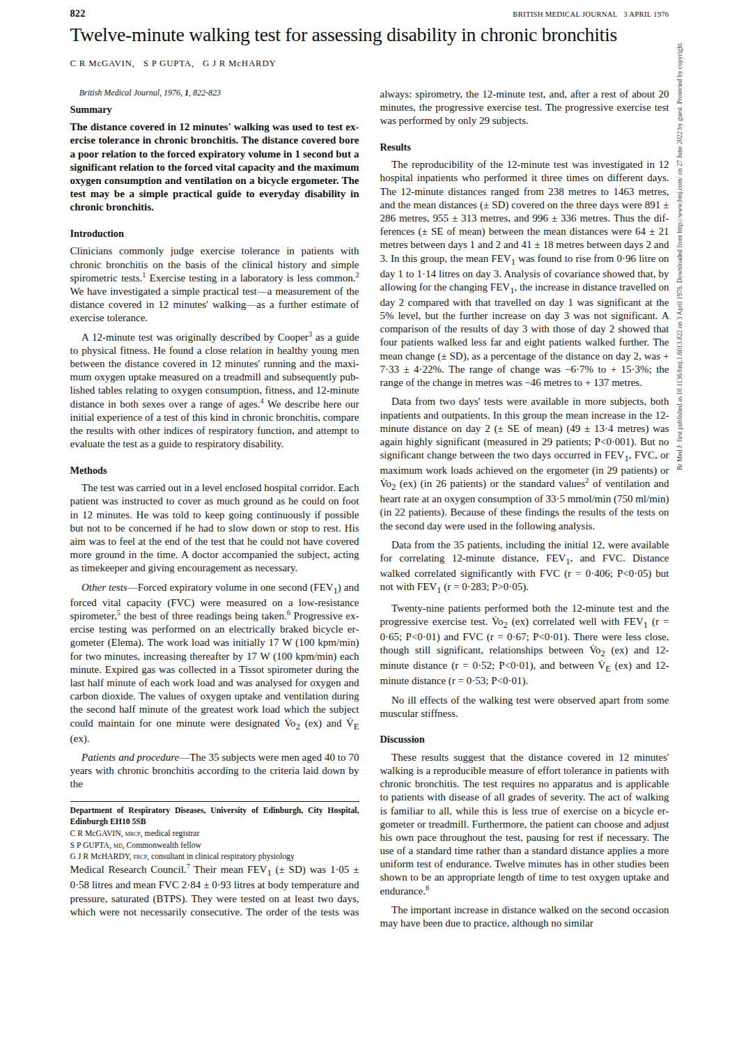822 British Medical Journal 3 April 1976
Twelve-minute walking test for assessing disability in chronic bronchitis
C R McGAVIN, S P GUPTA, G J R McHARDY
British Medical Journal, 1976, 1, 822-823
Summary
The distance covered in 12 minutes' walking was used to test exercise tolerance in chronic bronchitis. The distance covered bore a poor relation to the forced expiratory volume in 1 second but a significant relation to the forced vital capacity and the maximum oxygen consumption and ventilation on a bicycle ergometer. The test may be a simple practical guide to everyday disability in chronic bronchitis.
Introduction
Clinicians commonly judge exercise tolerance in patients with chronic bronchitis on the basis of the clinical history and simple spirometric tests.1 Exercise testing in a laboratory is less common.2 We have investigated a simple practical test—a measurement of the distance covered in 12 minutes' walking—as a further estimate of exercise tolerance.
A 12-minute test was originally described by Cooper3 as a guide to physical fitness. He found a close relation in healthy young men between the distance covered in 12 minutes' running and the maximum oxygen uptake measured on a treadmill and subsequently published tables relating to oxygen consumption, fitness, and 12-minute distance in both sexes over a range of ages.4 We describe here our initial experience of a test of this kind in chronic bronchitis, compare the results with other indices of respiratory function, and attempt to evaluate the test as a guide to respiratory disability.
Methods
The test was carried out in a level enclosed hospital corridor. Each patient was instructed to cover as much ground as he could on foot in 12 minutes. He was told to keep going continuously if possible but not to be concerned if he had to slow down or stop to rest. His aim was to feel at the end of the test that he could not have covered more ground in the time. A doctor accompanied the subject, acting as timekeeper and giving encouragement as necessary.
Other tests—Forced expiratory volume in one second (FEV1) and forced vital capacity (FVC) were measured on a low-resistance spirometer,5 the best of three readings being taken.6 Progressive exercise testing was performed on an electrically braked bicycle ergometer (Elema). The work load was initially 17 W (100 kpm/min) for two minutes, increasing thereafter by 17 W (100 kpm/min) each minute. Expired gas was collected in a Tissot spirometer during the last half minute of each work load and was analysed for oxygen and carbon dioxide. The values of oxygen uptake and ventilation during the second half minute of the greatest work load which the subject could maintain for one minute were designated V̇o2 (ex) and V̇E (ex).
Patients and procedure—The 35 subjects were men aged 40 to 70 years with chronic bronchitis according to the criteria laid down by the
Department of Respiratory Diseases, University of Edinburgh, City Hospital, Edinburgh EH10 5SB
C R McGAVIN, mrcp, medical registrar
S P GUPTA, md, Commonwealth fellow
G J R McHARDY, frcp, consultant in clinical respiratory physiology
Medical Research Council.7 Their mean FEV1 (± SD) was 1·05 ± 0·58 litres and mean FVC 2·84 ± 0·93 litres at body temperature and pressure, saturated (BTPS). They were tested on at least two days, which were not necessarily consecutive. The order of the tests was always: spirometry, the 12-minute test, and, after a rest of about 20 minutes, the progressive exercise test. The progressive exercise test was performed by only 29 subjects.
Results
The reproducibility of the 12-minute test was investigated in 12 hospital inpatients who performed it three times on different days. The 12-minute distances ranged from 238 metres to 1463 metres, and the mean distances (± SD) covered on the three days were 891 ± 286 metres, 955 ± 313 metres, and 996 ± 336 metres. Thus the differences (± SE of mean) between the mean distances were 64 ± 21 metres between days 1 and 2 and 41 ± 18 metres between days 2 and 3. In this group, the mean FEV1 was found to rise from 0·96 litre on day 1 to 1·14 litres on day 3. Analysis of covariance showed that, by allowing for the changing FEV1, the increase in distance travelled on day 2 compared with that travelled on day 1 was significant at the 5% level, but the further increase on day 3 was not significant. A comparison of the results of day 3 with those of day 2 showed that four patients walked less far and eight patients walked further. The mean change (± SD), as a percentage of the distance on day 2, was + 7·33 ± 4·22%. The range of change was −6·7% to + 15·3%; the range of the change in metres was −46 metres to + 137 metres.
Data from two days' tests were available in more subjects, both inpatients and outpatients. In this group the mean increase in the 12-minute distance on day 2 (± SE of mean) (49 ± 13·4 metres) was again highly significant (measured in 29 patients; P<0·001). But no significant change between the two days occurred in FEV1, FVC, or maximum work loads achieved on the ergometer (in 29 patients) or V̇o2 (ex) (in 26 patients) or the standard values2 of ventilation and heart rate at an oxygen consumption of 33·5 mmol/min (750 ml/min) (in 22 patients). Because of these findings the results of the tests on the second day were used in the following analysis.
Data from the 35 patients, including the initial 12, were available for correlating 12-minute distance, FEV1, and FVC. Distance walked correlated significantly with FVC (r = 0·406; P<0·05) but not with FEV1 (r = 0·283; P>0·05).
Twenty-nine patients performed both the 12-minute test and the progressive exercise test. V̇o2 (ex) correlated well with FEV1 (r = 0·65; P<0·01) and FVC (r = 0·67; P<0·01). There were less close, though still significant, relationships between V̇o2 (ex) and 12-minute distance (r = 0·52; P<0·01), and between V̇E (ex) and 12-minute distance (r = 0·53; P<0·01).
No ill effects of the walking test were observed apart from some muscular stiffness.
Discussion
These results suggest that the distance covered in 12 minutes' walking is a reproducible measure of effort tolerance in patients with chronic bronchitis. The test requires no apparatus and is applicable to patients with disease of all grades of severity. The act of walking is familiar to all, while this is less true of exercise on a bicycle ergometer or treadmill. Furthermore, the patient can choose and adjust his own pace throughout the test, pausing for rest if necessary. The use of a standard time rather than a standard distance applies a more uniform test of endurance. Twelve minutes has in other studies been shown to be an appropriate length of time to test oxygen uptake and endurance.8
The important increase in distance walked on the second occasion may have been due to practice, although no similar
Br Med J: first published as 10.1136/bmj.1.6013.822 on 3 April 1976. Downloaded from http://www.bmj.com/ on 27 June 2022 by guest. Protected by copyright.